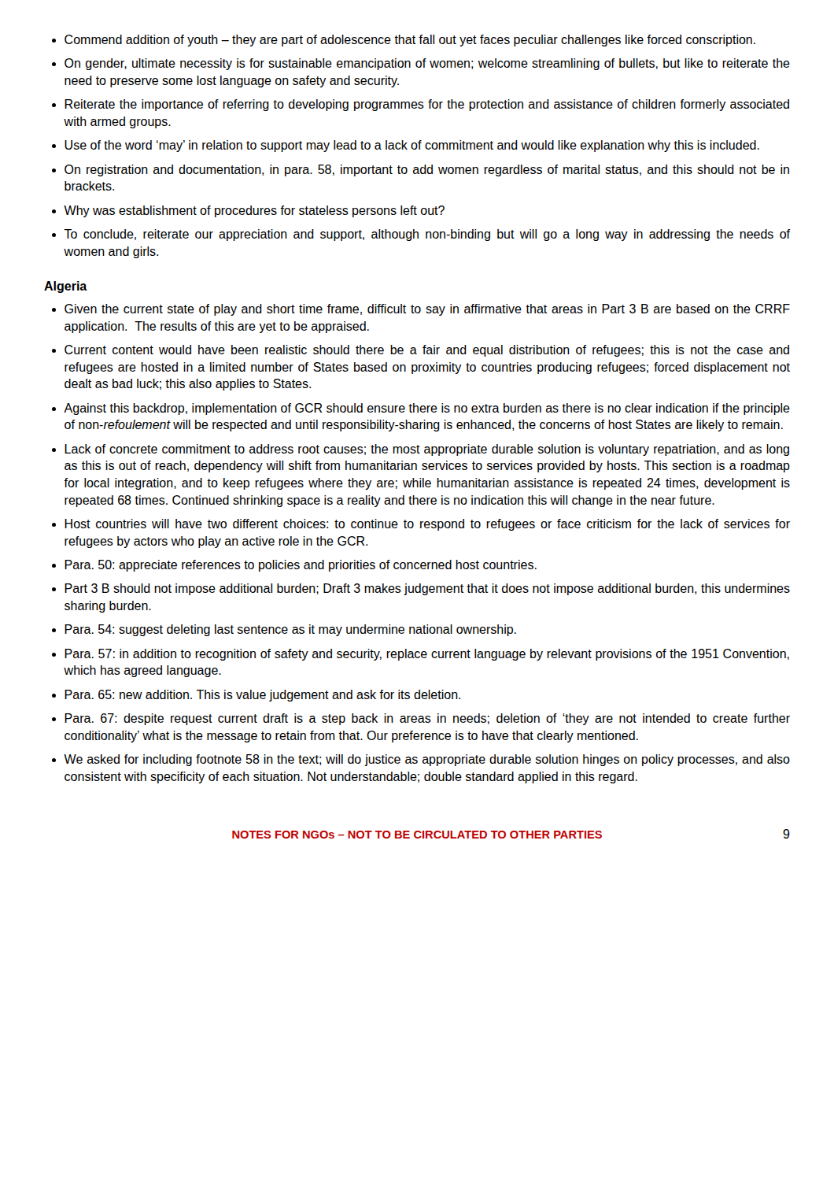Commend addition of youth – they are part of adolescence that fall out yet faces peculiar challenges like forced conscription.
On gender, ultimate necessity is for sustainable emancipation of women; welcome streamlining of bullets, but like to reiterate the need to preserve some lost language on safety and security.
Reiterate the importance of referring to developing programmes for the protection and assistance of children formerly associated with armed groups.
Use of the word ‘may’ in relation to support may lead to a lack of commitment and would like explanation why this is included.
On registration and documentation, in para. 58, important to add women regardless of marital status, and this should not be in brackets.
Why was establishment of procedures for stateless persons left out?
To conclude, reiterate our appreciation and support, although non-binding but will go a long way in addressing the needs of women and girls.
Algeria
Given the current state of play and short time frame, difficult to say in affirmative that areas in Part 3 B are based on the CRRF application. The results of this are yet to be appraised.
Current content would have been realistic should there be a fair and equal distribution of refugees; this is not the case and refugees are hosted in a limited number of States based on proximity to countries producing refugees; forced displacement not dealt as bad luck; this also applies to States.
Against this backdrop, implementation of GCR should ensure there is no extra burden as there is no clear indication if the principle of non-refoulement will be respected and until responsibility-sharing is enhanced, the concerns of host States are likely to remain.
Lack of concrete commitment to address root causes; the most appropriate durable solution is voluntary repatriation, and as long as this is out of reach, dependency will shift from humanitarian services to services provided by hosts. This section is a roadmap for local integration, and to keep refugees where they are; while humanitarian assistance is repeated 24 times, development is repeated 68 times. Continued shrinking space is a reality and there is no indication this will change in the near future.
Host countries will have two different choices: to continue to respond to refugees or face criticism for the lack of services for refugees by actors who play an active role in the GCR.
Para. 50: appreciate references to policies and priorities of concerned host countries.
Part 3 B should not impose additional burden; Draft 3 makes judgement that it does not impose additional burden, this undermines sharing burden.
Para. 54: suggest deleting last sentence as it may undermine national ownership.
Para. 57: in addition to recognition of safety and security, replace current language by relevant provisions of the 1951 Convention, which has agreed language.
Para. 65: new addition. This is value judgement and ask for its deletion.
Para. 67: despite request current draft is a step back in areas in needs; deletion of ‘they are not intended to create further conditionality’ what is the message to retain from that. Our preference is to have that clearly mentioned.
We asked for including footnote 58 in the text; will do justice as appropriate durable solution hinges on policy processes, and also consistent with specificity of each situation. Not understandable; double standard applied in this regard.
NOTES FOR NGOs – NOT TO BE CIRCULATED TO OTHER PARTIES 9